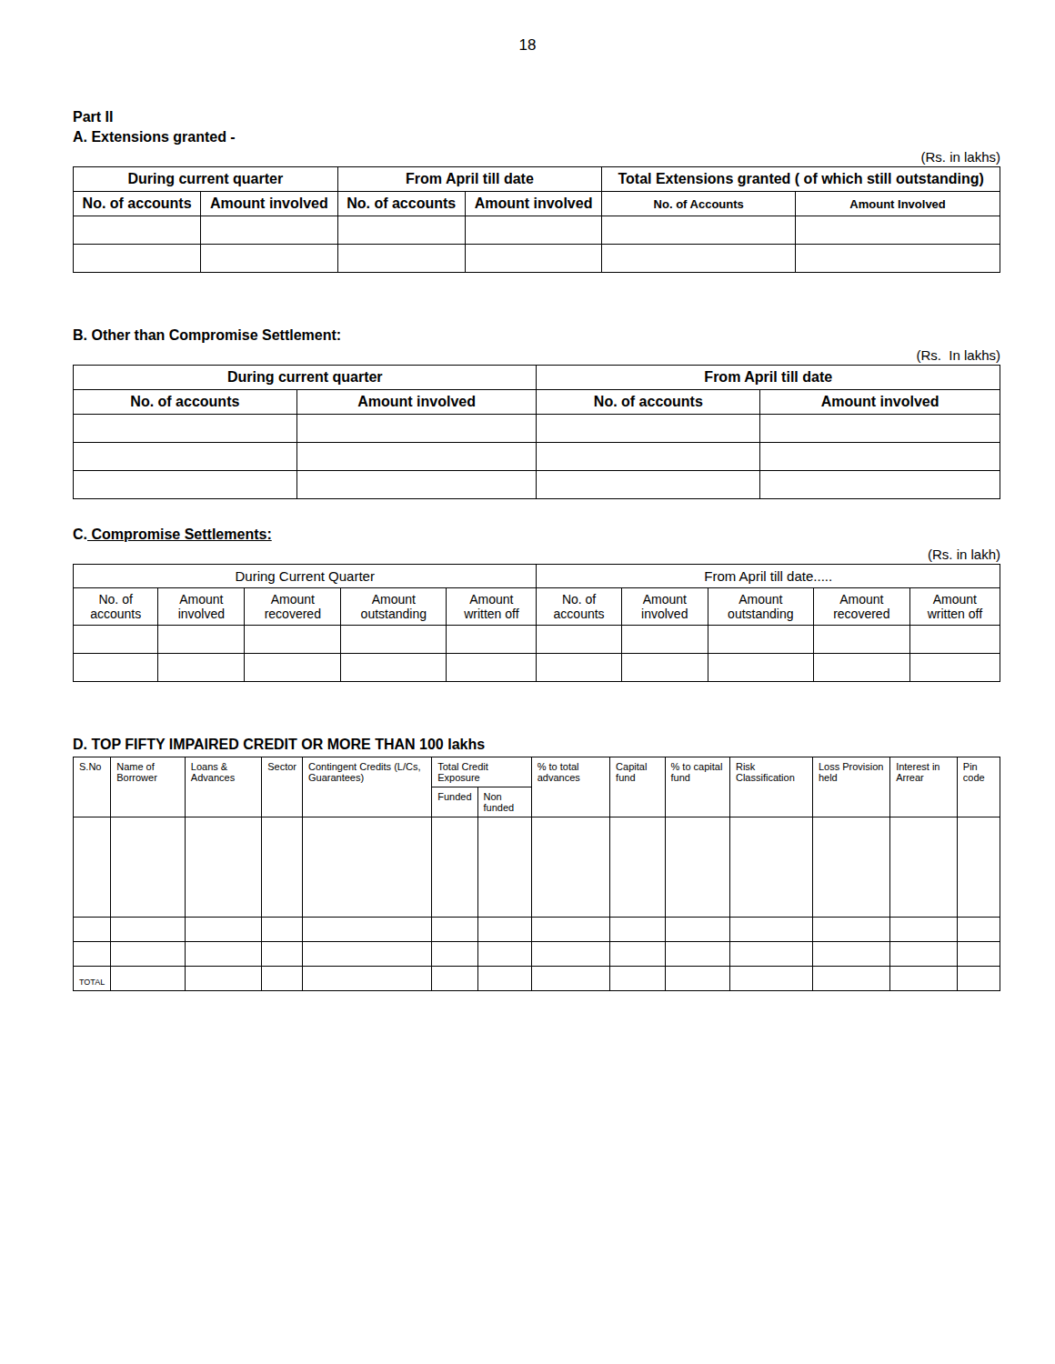18
Part II
A. Extensions granted -
(Rs. in lakhs)
| During current quarter | From April till date | Total Extensions granted ( of which still outstanding) |
| --- | --- | --- |
| No. of accounts | Amount involved | No. of accounts | Amount involved | No. of Accounts | Amount Involved |
B. Other than Compromise Settlement:
(Rs. In lakhs)
| During current quarter | From April till date |
| --- | --- |
| No. of accounts | Amount involved | No. of accounts | Amount involved |
C. Compromise Settlements:
(Rs. in lakh)
| During Current Quarter | From April till date..... |
| --- | --- |
| No. of accounts | Amount involved | Amount recovered | Amount outstanding | Amount written off | No. of accounts | Amount involved | Amount outstanding | Amount recovered | Amount written off |
D. TOP FIFTY IMPAIRED CREDIT OR MORE THAN 100 lakhs
| S.No | Name of Borrower | Loans & Advances | Sector | Contingent Credits (L/Cs, Guarantees) | Total Credit Exposure | % to total advances | Capital fund | % to capital fund | Risk Classification | Loss Provision held | Interest in Arrear | Pin code |
| --- | --- | --- | --- | --- | --- | --- | --- | --- | --- | --- | --- | --- |
| Funded | Non funded |
| TOTAL | | | | | | | | | | | | | |